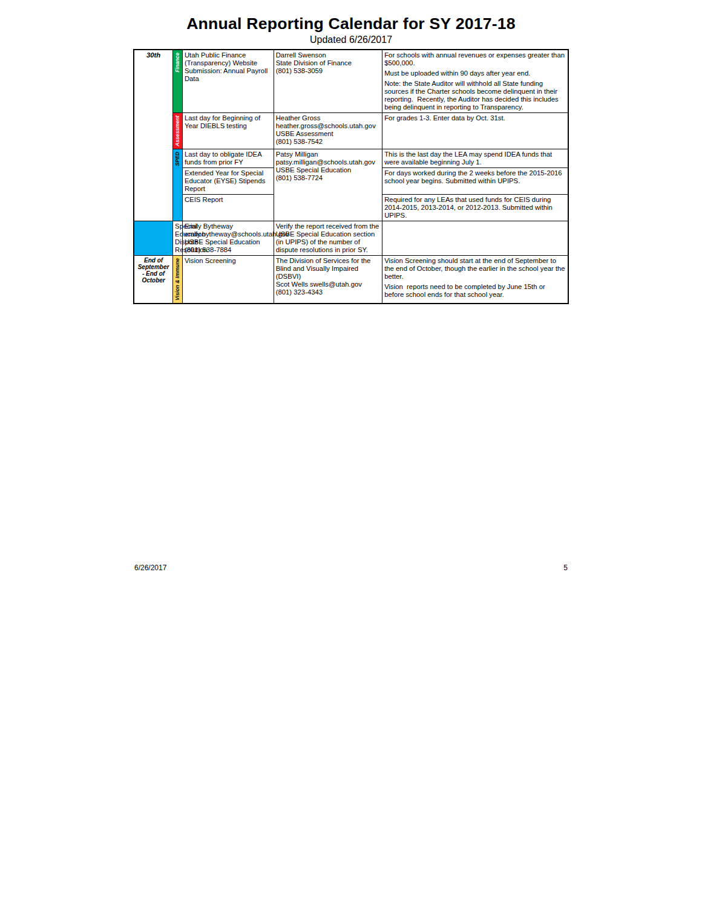Annual Reporting Calendar for SY 2017-18
Updated 6/26/2017
| 30th | Finance | Utah Public Finance (Transparency) Website Submission: Annual Payroll Data | Darrell Swenson State Division of Finance (801) 538-3059 | For schools with annual revenues or expenses greater than $500,000. Must be uploaded within 90 days after year end. Note: the State Auditor will withhold all State funding sources if the Charter schools become delinquent in their reporting. Recently, the Auditor has decided this includes being delinquent in reporting to Transparency. |
| Assessment | Last day for Beginning of Year DIEBLS testing | Heather Gross heather.gross@schools.utah.gov USBE Assessment (801) 538-7542 | For grades 1-3. Enter data by Oct. 31st. |
| SPED | Last day to obligate IDEA funds from prior FY | Patsy Milligan patsy.milligan@schools.utah.gov USBE Special Education (801) 538-7724 | This is the last day the LEA may spend IDEA funds that were available beginning July 1. |
| Extended Year for Special Educator (EYSE) Stipends Report | For days worked during the 2 weeks before the 2015-2016 school year begins. Submitted within UPIPS. |
| CEIS Report | Required for any LEAs that used funds for CEIS during 2014-2015, 2013-2014, or 2012-2013. Submitted within UPIPS. |
| | Special Education Dispute Resolution | Emily Bytheway emily.bytheway@schools.utah.gov USBE Special Education (801) 538-7884 | Verify the report received from the USBE Special Education section (in UPIPS) of the number of dispute resolutions in prior SY. |
| End of September - End of October | Vision & Immune | Vision Screening | The Division of Services for the Blind and Visually Impaired (DSBVI) Scot Wells swells@utah.gov (801) 323-4343 | Vision Screening should start at the end of September to the end of October, though the earlier in the school year the better. Vision reports need to be completed by June 15th or before school ends for that school year. |
6/26/2017
5